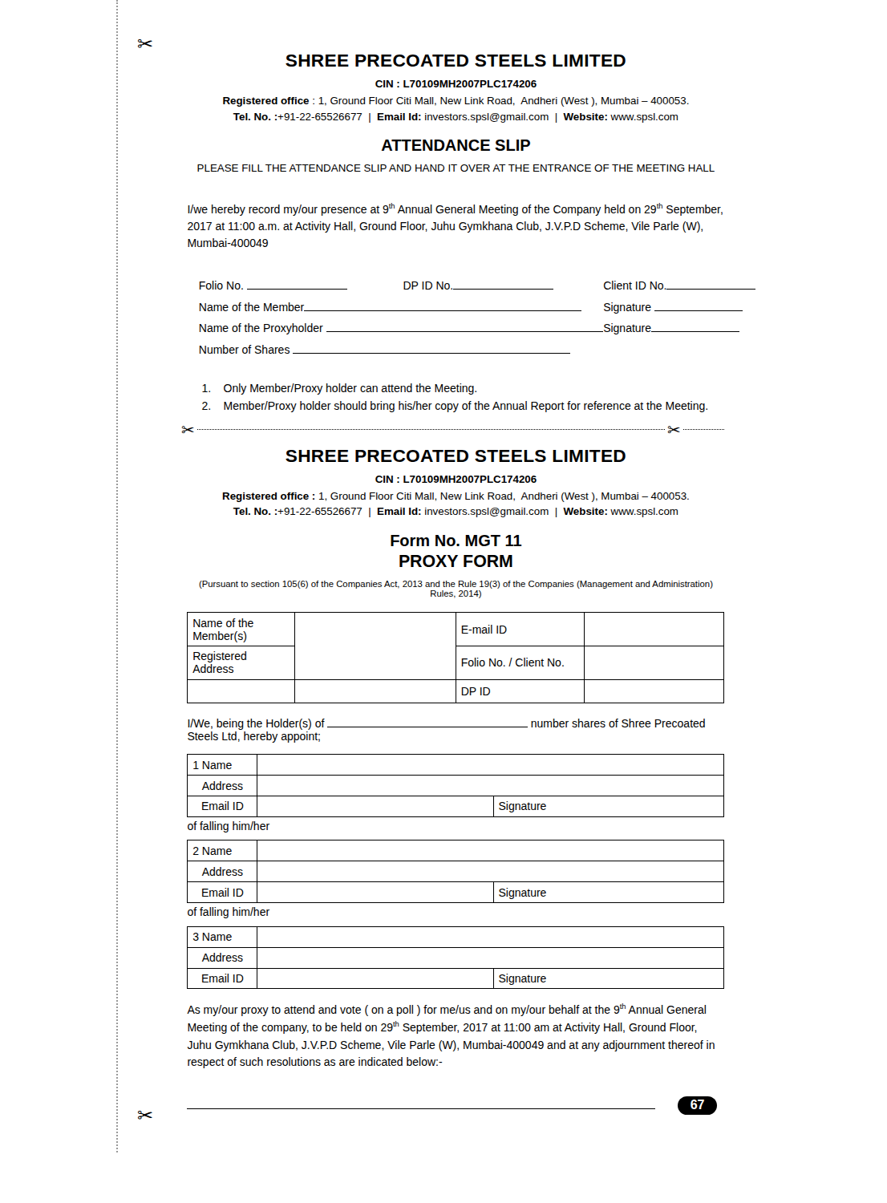✂
✂
SHREE PRECOATED STEELS LIMITED
CIN : L70109MH2007PLC174206
Registered office : 1, Ground Floor Citi Mall, New Link Road, Andheri (West ), Mumbai – 400053.
Tel. No. :+91-22-65526677 | Email Id: investors.spsl@gmail.com | Website: www.spsl.com
ATTENDANCE SLIP
PLEASE FILL THE ATTENDANCE SLIP AND HAND IT OVER AT THE ENTRANCE OF THE MEETING HALL
I/we hereby record my/our presence at 9th Annual General Meeting of the Company held on 29th September, 2017 at 11:00 a.m. at Activity Hall, Ground Floor, Juhu Gymkhana Club, J.V.P.D Scheme, Vile Parle (W), Mumbai-400049
| Folio No. | DP ID No. | Client ID No. |
| Name of the Member | Signature |
| Name of the Proxyholder | Signature |
| Number of Shares | |
Only Member/Proxy holder can attend the Meeting.
Member/Proxy holder should bring his/her copy of the Annual Report for reference at the Meeting.
✂ ✂
SHREE PRECOATED STEELS LIMITED
CIN : L70109MH2007PLC174206
Registered office : 1, Ground Floor Citi Mall, New Link Road, Andheri (West ), Mumbai – 400053.
Tel. No. :+91-22-65526677 | Email Id: investors.spsl@gmail.com | Website: www.spsl.com
Form No. MGT 11
PROXY FORM
(Pursuant to section 105(6) of the Companies Act, 2013 and the Rule 19(3) of the Companies (Management and Administration) Rules, 2014)
| Name of the Member(s) | | E-mail ID | |
| Registered Address | Folio No. / Client No. | |
| | | DP ID | |
I/We, being the Holder(s) of number shares of Shree Precoated Steels Ltd, hereby appoint;
| 1 Name | |
| Address | |
| Email ID | | Signature |
of falling him/her
| 2 Name | |
| Address | |
| Email ID | | Signature |
of falling him/her
| 3 Name | |
| Address | |
| Email ID | | Signature |
As my/our proxy to attend and vote ( on a poll ) for me/us and on my/our behalf at the 9th Annual General Meeting of the company, to be held on 29th September, 2017 at 11:00 am at Activity Hall, Ground Floor, Juhu Gymkhana Club, J.V.P.D Scheme, Vile Parle (W), Mumbai-400049 and at any adjournment thereof in respect of such resolutions as are indicated below:-
67